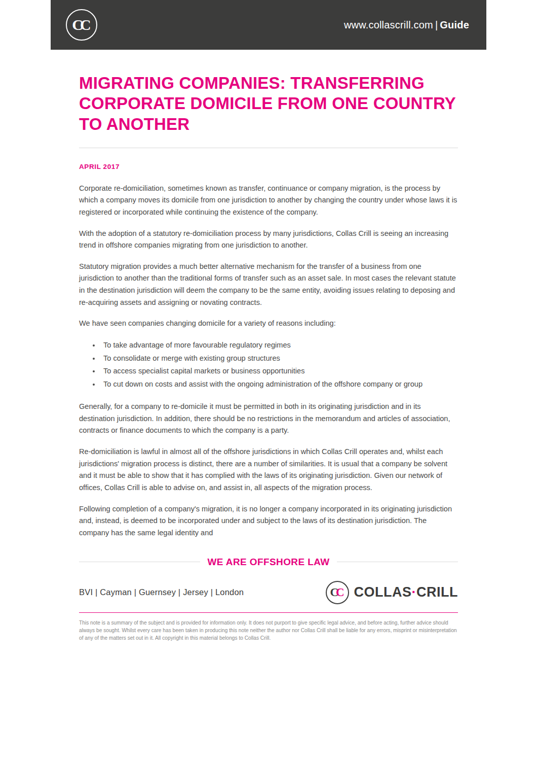CC
www.collascrill.com|Guide
Migrating Companies: Transferring Corporate Domicile From One Country To Another
April 2017
Corporate re-domiciliation, sometimes known as transfer, continuance or company migration, is the process by which a company moves its domicile from one jurisdiction to another by changing the country under whose laws it is registered or incorporated while continuing the existence of the company.
With the adoption of a statutory re-domiciliation process by many jurisdictions, Collas Crill is seeing an increasing trend in offshore companies migrating from one jurisdiction to another.
Statutory migration provides a much better alternative mechanism for the transfer of a business from one jurisdiction to another than the traditional forms of transfer such as an asset sale. In most cases the relevant statute in the destination jurisdiction will deem the company to be the same entity, avoiding issues relating to deposing and re-acquiring assets and assigning or novating contracts.
We have seen companies changing domicile for a variety of reasons including:
To take advantage of more favourable regulatory regimes
To consolidate or merge with existing group structures
To access specialist capital markets or business opportunities
To cut down on costs and assist with the ongoing administration of the offshore company or group
Generally, for a company to re-domicile it must be permitted in both in its originating jurisdiction and in its destination jurisdiction. In addition, there should be no restrictions in the memorandum and articles of association, contracts or finance documents to which the company is a party.
Re-domiciliation is lawful in almost all of the offshore jurisdictions in which Collas Crill operates and, whilst each jurisdictions' migration process is distinct, there are a number of similarities. It is usual that a company be solvent and it must be able to show that it has complied with the laws of its originating jurisdiction. Given our network of offices, Collas Crill is able to advise on, and assist in, all aspects of the migration process.
Following completion of a company's migration, it is no longer a company incorporated in its originating jurisdiction and, instead, is deemed to be incorporated under and subject to the laws of its destination jurisdiction. The company has the same legal identity and
We Are Offshore Law
BVI | Cayman | Guernsey | Jersey | London
CC
COLLAS·CRILL
This note is a summary of the subject and is provided for information only. It does not purport to give specific legal advice, and before acting, further advice should always be sought. Whilst every care has been taken in producing this note neither the author nor Collas Crill shall be liable for any errors, misprint or misinterpretation of any of the matters set out in it. All copyright in this material belongs to Collas Crill.